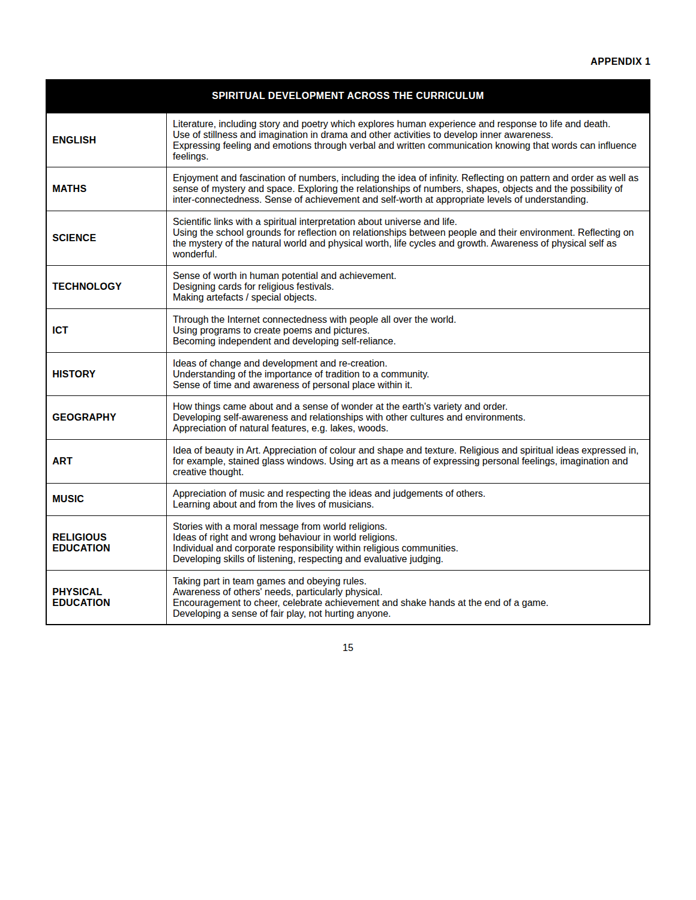APPENDIX 1
SPIRITUAL DEVELOPMENT ACROSS THE CURRICULUM
| English | Literature, including story and poetry which explores human experience and response to life and death. Use of stillness and imagination in drama and other activities to develop inner awareness. Expressing feeling and emotions through verbal and written communication knowing that words can influence feelings. |
| Maths | Enjoyment and fascination of numbers, including the idea of infinity. Reflecting on pattern and order as well as sense of mystery and space. Exploring the relationships of numbers, shapes, objects and the possibility of inter-connectedness. Sense of achievement and self-worth at appropriate levels of understanding. |
| Science | Scientific links with a spiritual interpretation about universe and life. Using the school grounds for reflection on relationships between people and their environment. Reflecting on the mystery of the natural world and physical worth, life cycles and growth. Awareness of physical self as wonderful. |
| Technology | Sense of worth in human potential and achievement. Designing cards for religious festivals. Making artefacts / special objects. |
| ICT | Through the Internet connectedness with people all over the world. Using programs to create poems and pictures. Becoming independent and developing self-reliance. |
| History | Ideas of change and development and re-creation. Understanding of the importance of tradition to a community. Sense of time and awareness of personal place within it. |
| Geography | How things came about and a sense of wonder at the earth's variety and order. Developing self-awareness and relationships with other cultures and environments. Appreciation of natural features, e.g. lakes, woods. |
| Art | Idea of beauty in Art. Appreciation of colour and shape and texture. Religious and spiritual ideas expressed in, for example, stained glass windows. Using art as a means of expressing personal feelings, imagination and creative thought. |
| Music | Appreciation of music and respecting the ideas and judgements of others. Learning about and from the lives of musicians. |
| Religious Education | Stories with a moral message from world religions. Ideas of right and wrong behaviour in world religions. Individual and corporate responsibility within religious communities. Developing skills of listening, respecting and evaluative judging. |
| Physical Education | Taking part in team games and obeying rules. Awareness of others' needs, particularly physical. Encouragement to cheer, celebrate achievement and shake hands at the end of a game. Developing a sense of fair play, not hurting anyone. |
15